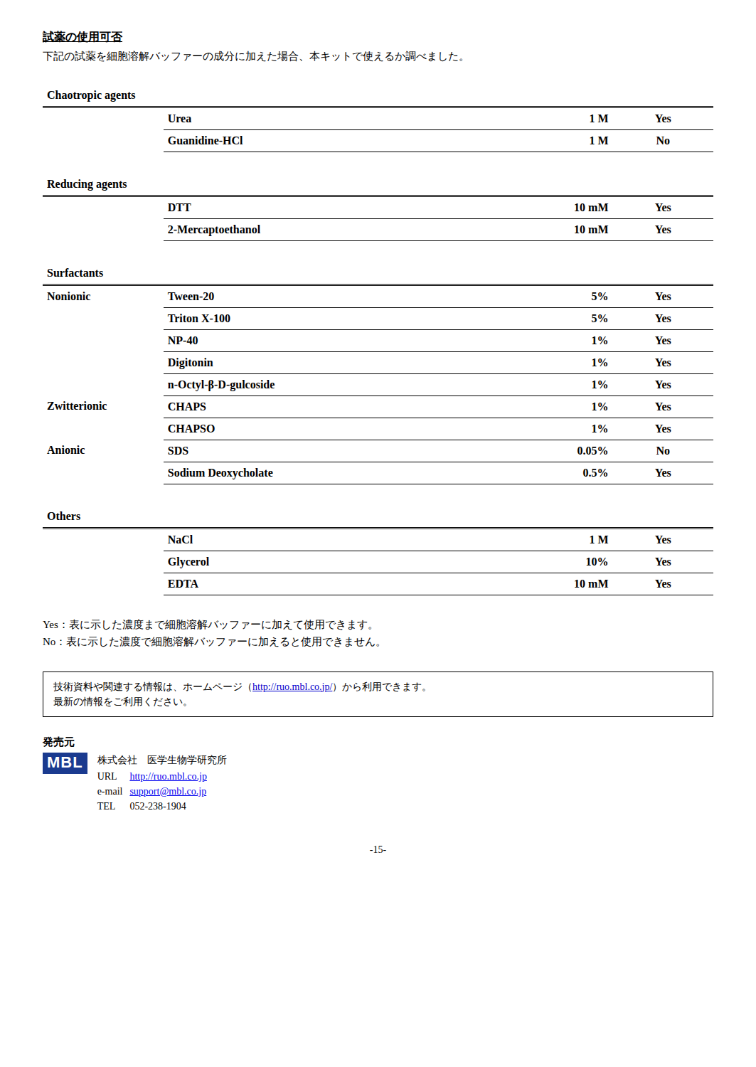試薬の使用可否
下記の試薬を細胞溶解バッファーの成分に加えた場合、本キットで使えるか調べました。
| Chaotropic agents | | | |
| | Urea | 1 M | Yes |
| | Guanidine-HCl | 1 M | No |
| Reducing agents | | | |
| | DTT | 10 mM | Yes |
| | 2-Mercaptoethanol | 10 mM | Yes |
| Surfactants | | | |
| Nonionic | Tween-20 | 5% | Yes |
| | Triton X-100 | 5% | Yes |
| | NP-40 | 1% | Yes |
| | Digitonin | 1% | Yes |
| | n-Octyl-β-D-gulcoside | 1% | Yes |
| Zwitterionic | CHAPS | 1% | Yes |
| | CHAPSO | 1% | Yes |
| Anionic | SDS | 0.05% | No |
| | Sodium Deoxycholate | 0.5% | Yes |
| Others | | | |
| | NaCl | 1 M | Yes |
| | Glycerol | 10% | Yes |
| | EDTA | 10 mM | Yes |
Yes：表に示した濃度まで細胞溶解バッファーに加えて使用できます。
No：表に示した濃度で細胞溶解バッファーに加えると使用できません。
技術資料や関連する情報は、ホームページ（http://ruo.mbl.co.jp/）から利用できます。
最新の情報をご利用ください。
発売元
MBL
株式会社　医学生物学研究所
| URL | http://ruo.mbl.co.jp |
| e-mail | support@mbl.co.jp |
| TEL | 052-238-1904 |
-15-